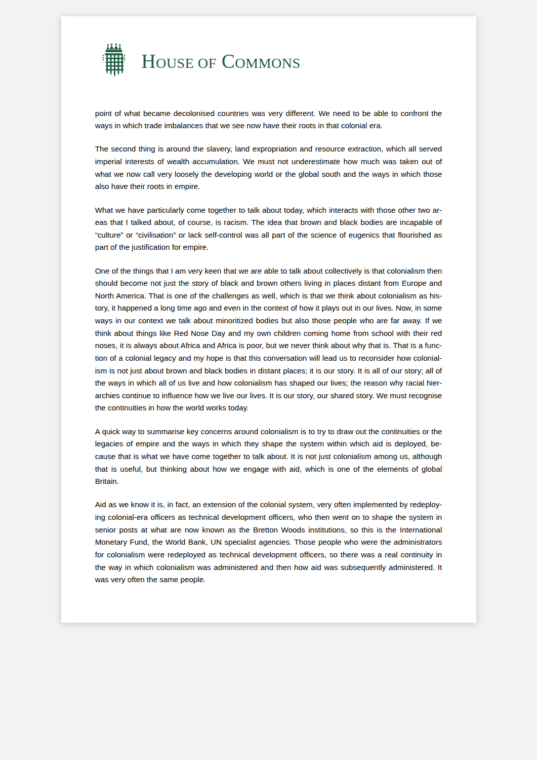HOUSE OF COMMONS
point of what became decolonised countries was very different. We need to be able to confront the ways in which trade imbalances that we see now have their roots in that colonial era.
The second thing is around the slavery, land expropriation and resource extraction, which all served imperial interests of wealth accumulation. We must not underestimate how much was taken out of what we now call very loosely the developing world or the global south and the ways in which those also have their roots in empire.
What we have particularly come together to talk about today, which interacts with those other two areas that I talked about, of course, is racism. The idea that brown and black bodies are incapable of “culture” or “civilisation” or lack self-control was all part of the science of eugenics that flourished as part of the justification for empire.
One of the things that I am very keen that we are able to talk about collectively is that colonialism then should become not just the story of black and brown others living in places distant from Europe and North America. That is one of the challenges as well, which is that we think about colonialism as history, it happened a long time ago and even in the context of how it plays out in our lives. Now, in some ways in our context we talk about minoritized bodies but also those people who are far away. If we think about things like Red Nose Day and my own children coming home from school with their red noses, it is always about Africa and Africa is poor, but we never think about why that is. That is a function of a colonial legacy and my hope is that this conversation will lead us to reconsider how colonialism is not just about brown and black bodies in distant places; it is our story. It is all of our story; all of the ways in which all of us live and how colonialism has shaped our lives; the reason why racial hierarchies continue to influence how we live our lives. It is our story, our shared story. We must recognise the continuities in how the world works today.
A quick way to summarise key concerns around colonialism is to try to draw out the continuities or the legacies of empire and the ways in which they shape the system within which aid is deployed, because that is what we have come together to talk about. It is not just colonialism among us, although that is useful, but thinking about how we engage with aid, which is one of the elements of global Britain.
Aid as we know it is, in fact, an extension of the colonial system, very often implemented by redeploying colonial-era officers as technical development officers, who then went on to shape the system in senior posts at what are now known as the Bretton Woods institutions, so this is the International Monetary Fund, the World Bank, UN specialist agencies. Those people who were the administrators for colonialism were redeployed as technical development officers, so there was a real continuity in the way in which colonialism was administered and then how aid was subsequently administered. It was very often the same people.